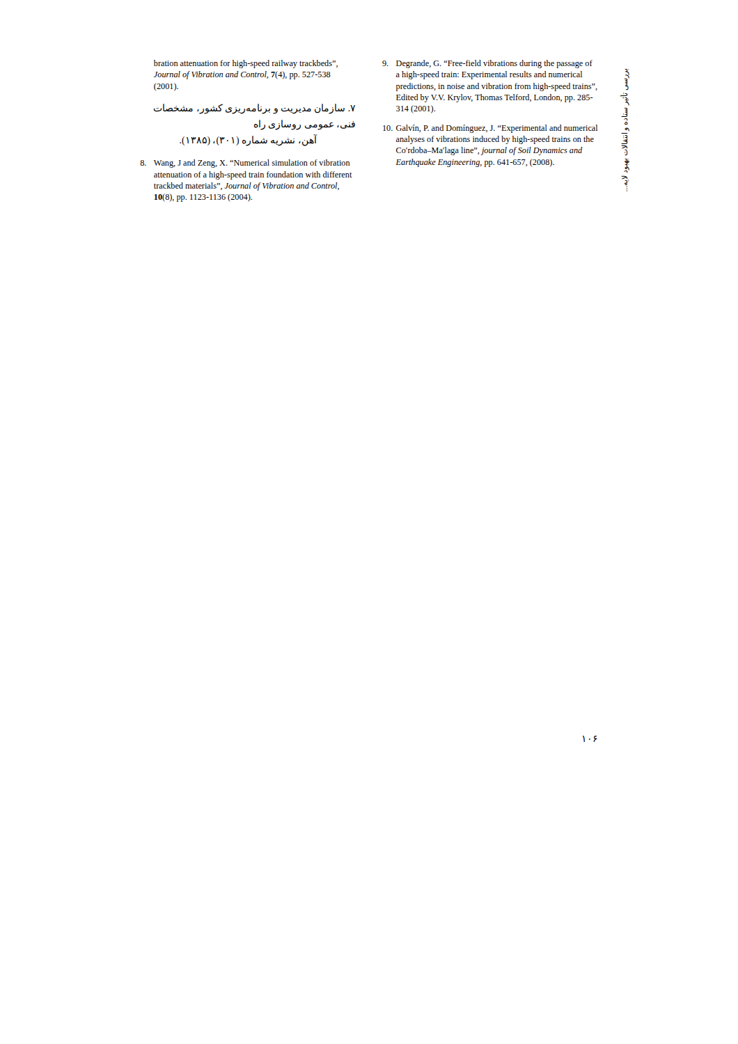بررسی تأثیر ستاده و انتقالات بهبود لایه‌...
bration attenuation for high-speed railway trackbeds”, Journal of Vibration and Control, 7(4), pp. 527-538 (2001).
۷. سازمان مدیریت و برنامه‌ریزی کشور، مشخصات فنی، عمومی روسازی راه آهن، نشریه شماره (۳۰۱)، (۱۳۸۵).
8. Wang, J and Zeng, X. “Numerical simulation of vibration attenuation of a high-speed train foundation with different trackbed materials”, Journal of Vibration and Control, 10(8), pp. 1123-1136 (2004).
9. Degrande, G. “Free-field vibrations during the passage of a high-speed train: Experimental results and numerical predictions, in noise and vibration from high-speed trains”, Edited by V.V. Krylov, Thomas Telford, London, pp. 285-314 (2001).
10. Galvín, P. and Domínguez, J. “Experimental and numerical analyses of vibrations induced by high-speed trains on the Co′rdoba–Ma′laga line”, journal of Soil Dynamics and Earthquake Engineering, pp. 641-657, (2008).
۱۰۶